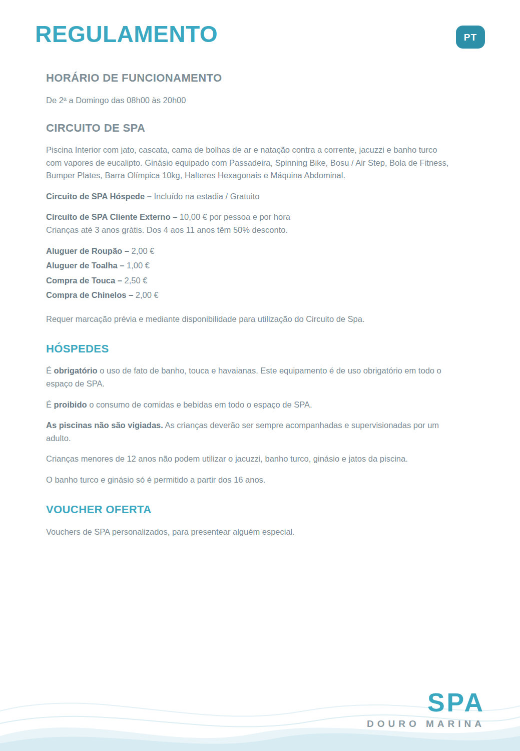REGULAMENTO
PT
HORÁRIO DE FUNCIONAMENTO
De 2ª a Domingo das 08h00 às 20h00
CIRCUITO DE SPA
Piscina Interior com jato, cascata, cama de bolhas de ar e natação contra a corrente, jacuzzi e banho turco com vapores de eucalipto. Ginásio equipado com Passadeira, Spinning Bike, Bosu / Air Step, Bola de Fitness, Bumper Plates, Barra Olímpica 10kg, Halteres Hexagonais e Máquina Abdominal.
Circuito de SPA Hóspede – Incluído na estadia / Gratuito
Circuito de SPA Cliente Externo – 10,00 € por pessoa e por hora
Crianças até 3 anos grátis. Dos 4 aos 11 anos têm 50% desconto.
Aluguer de Roupão – 2,00 €
Aluguer de Toalha – 1,00 €
Compra de Touca – 2,50 €
Compra de Chinelos – 2,00 €
Requer marcação prévia e mediante disponibilidade para utilização do Circuito de Spa.
HÓSPEDES
É obrigatório o uso de fato de banho, touca e havaianas. Este equipamento é de uso obrigatório em todo o espaço de SPA.
É proibido o consumo de comidas e bebidas em todo o espaço de SPA.
As piscinas não são vigiadas. As crianças deverão ser sempre acompanhadas e supervisionadas por um adulto.
Crianças menores de 12 anos não podem utilizar o jacuzzi, banho turco, ginásio e jatos da piscina.
O banho turco e ginásio só é permitido a partir dos 16 anos.
VOUCHER OFERTA
Vouchers de SPA personalizados, para presentear alguém especial.
SPA
DOURO MARINA